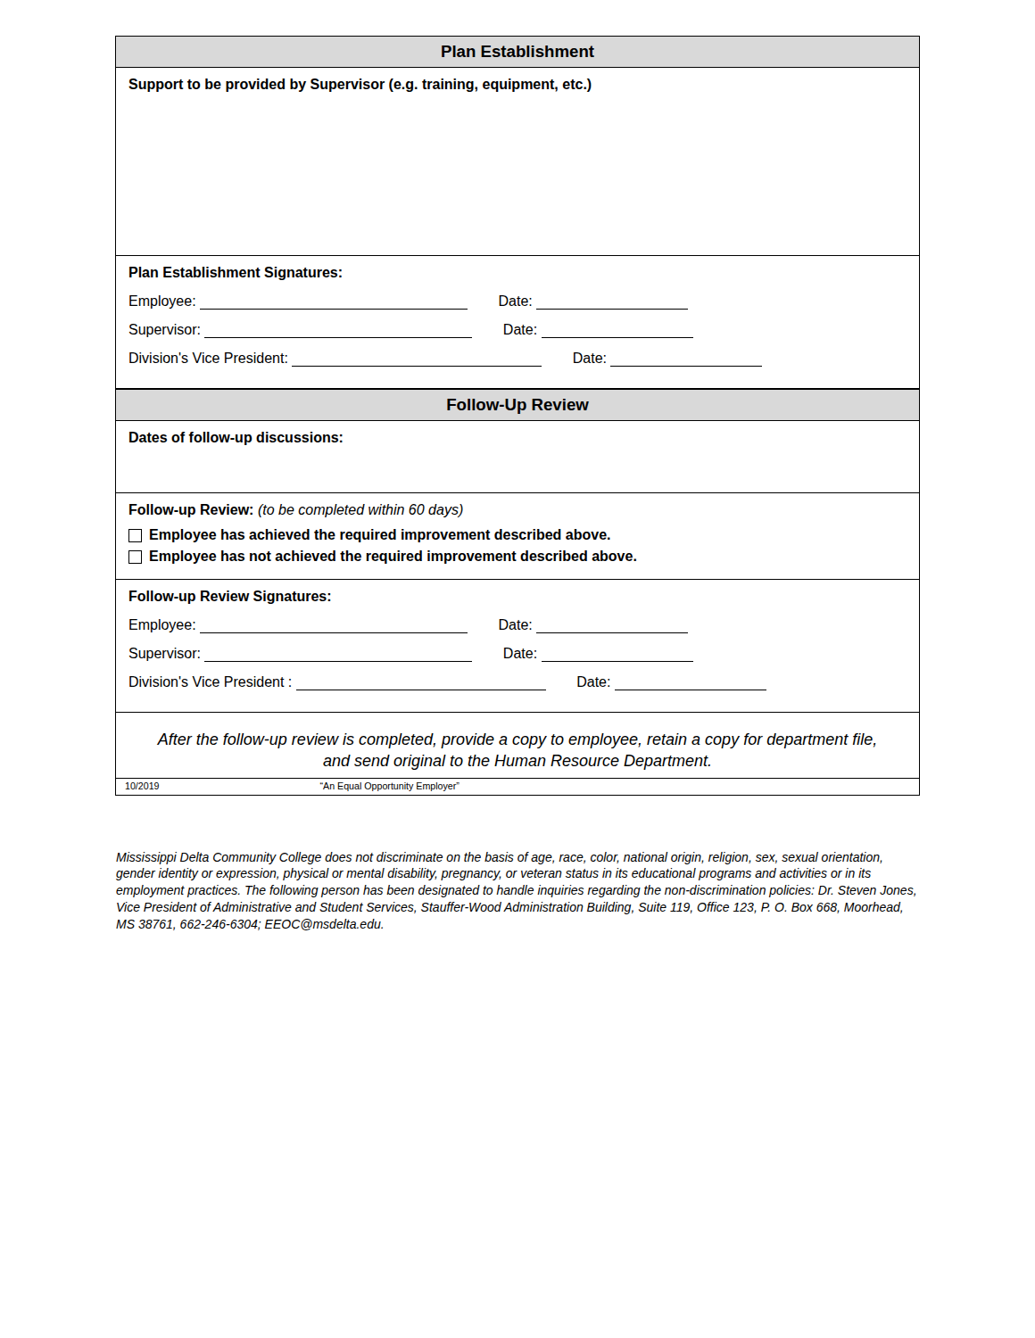Plan Establishment
Support to be provided by Supervisor (e.g. training, equipment, etc.)
Plan Establishment Signatures:
Employee: Date:
Supervisor: Date:
Division's Vice President: Date:
Follow-Up Review
Dates of follow-up discussions:
Follow-up Review: (to be completed within 60 days)
Employee has achieved the required improvement described above.
Employee has not achieved the required improvement described above.
Follow-up Review Signatures:
Employee: Date:
Supervisor: Date:
Division's Vice President : Date:
After the follow-up review is completed, provide a copy to employee, retain a copy for department file, and send original to the Human Resource Department.
10/2019 “An Equal Opportunity Employer”
Mississippi Delta Community College does not discriminate on the basis of age, race, color, national origin, religion, sex, sexual orientation, gender identity or expression, physical or mental disability, pregnancy, or veteran status in its educational programs and activities or in its employment practices. The following person has been designated to handle inquiries regarding the non-discrimination policies: Dr. Steven Jones, Vice President of Administrative and Student Services, Stauffer-Wood Administration Building, Suite 119, Office 123, P. O. Box 668, Moorhead, MS 38761, 662-246-6304; EEOC@msdelta.edu.